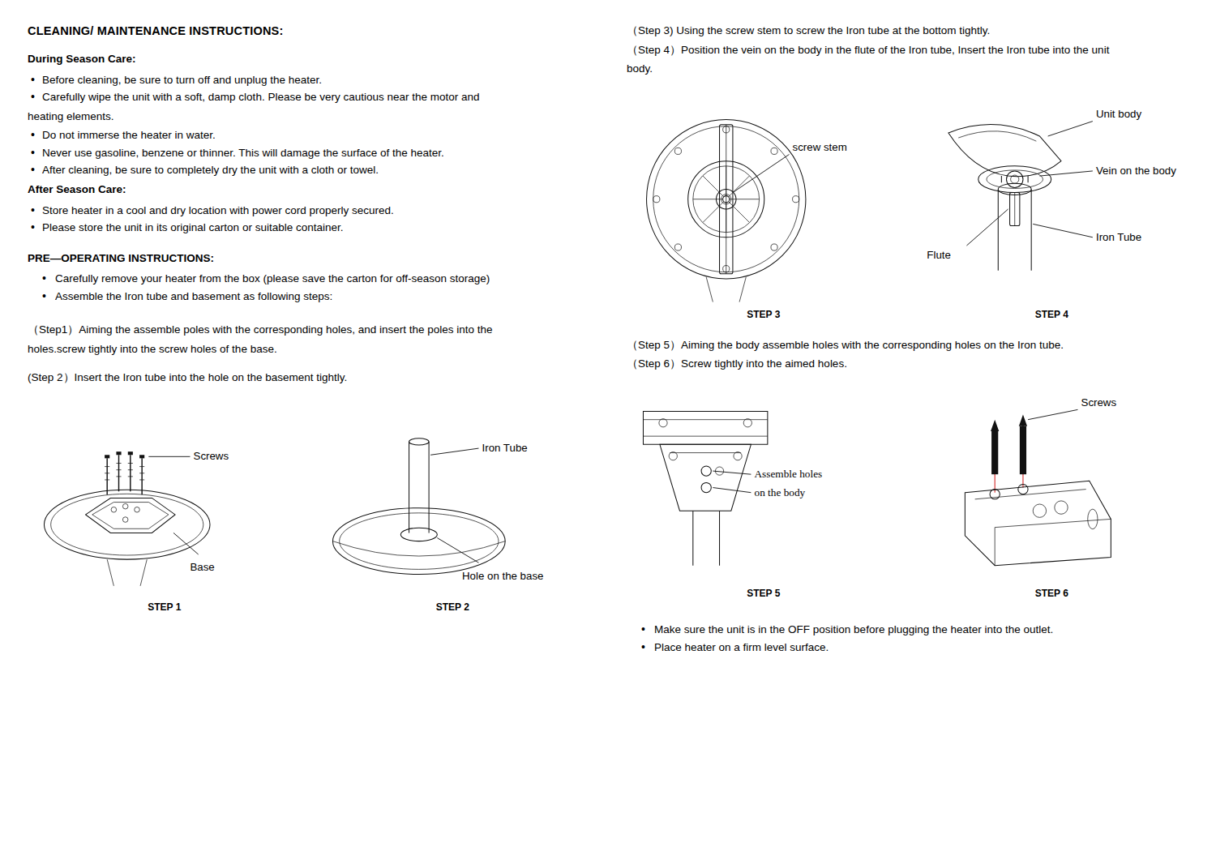CLEANING/ MAINTENANCE INSTRUCTIONS:
During Season Care:
Before cleaning, be sure to turn off and unplug the heater.
Carefully wipe the unit with a soft, damp cloth. Please be very cautious near the motor and
heating elements.
Do not immerse the heater in water.
Never use gasoline, benzene or thinner. This will damage the surface of the heater.
After cleaning, be sure to completely dry the unit with a cloth or towel.
After Season Care:
Store heater in a cool and dry location with power cord properly secured.
Please store the unit in its original carton or suitable container.
PRE—OPERATING INSTRUCTIONS:
Carefully remove your heater from the box (please save the carton for off-season storage)
Assemble the Iron tube and basement as following steps:
（Step1）Aiming the assemble poles with the corresponding holes, and insert the poles into the
holes.screw tightly into the screw holes of the base.
(Step 2）Insert the Iron tube into the hole on the basement tightly.
Screws Base
STEP 1
Iron Tube Hole on the base
STEP 2
（Step 3) Using the screw stem to screw the Iron tube at the bottom tightly.
（Step 4）Position the vein on the body in the flute of the Iron tube, Insert the Iron tube into the unit
body.
screw stem
STEP 3
Unit body Vein on the body Iron Tube Flute
STEP 4
（Step 5）Aiming the body assemble holes with the corresponding holes on the Iron tube.
（Step 6）Screw tightly into the aimed holes.
Assemble holes on the body
STEP 5
Screws
STEP 6
Make sure the unit is in the OFF position before plugging the heater into the outlet.
Place heater on a firm level surface.